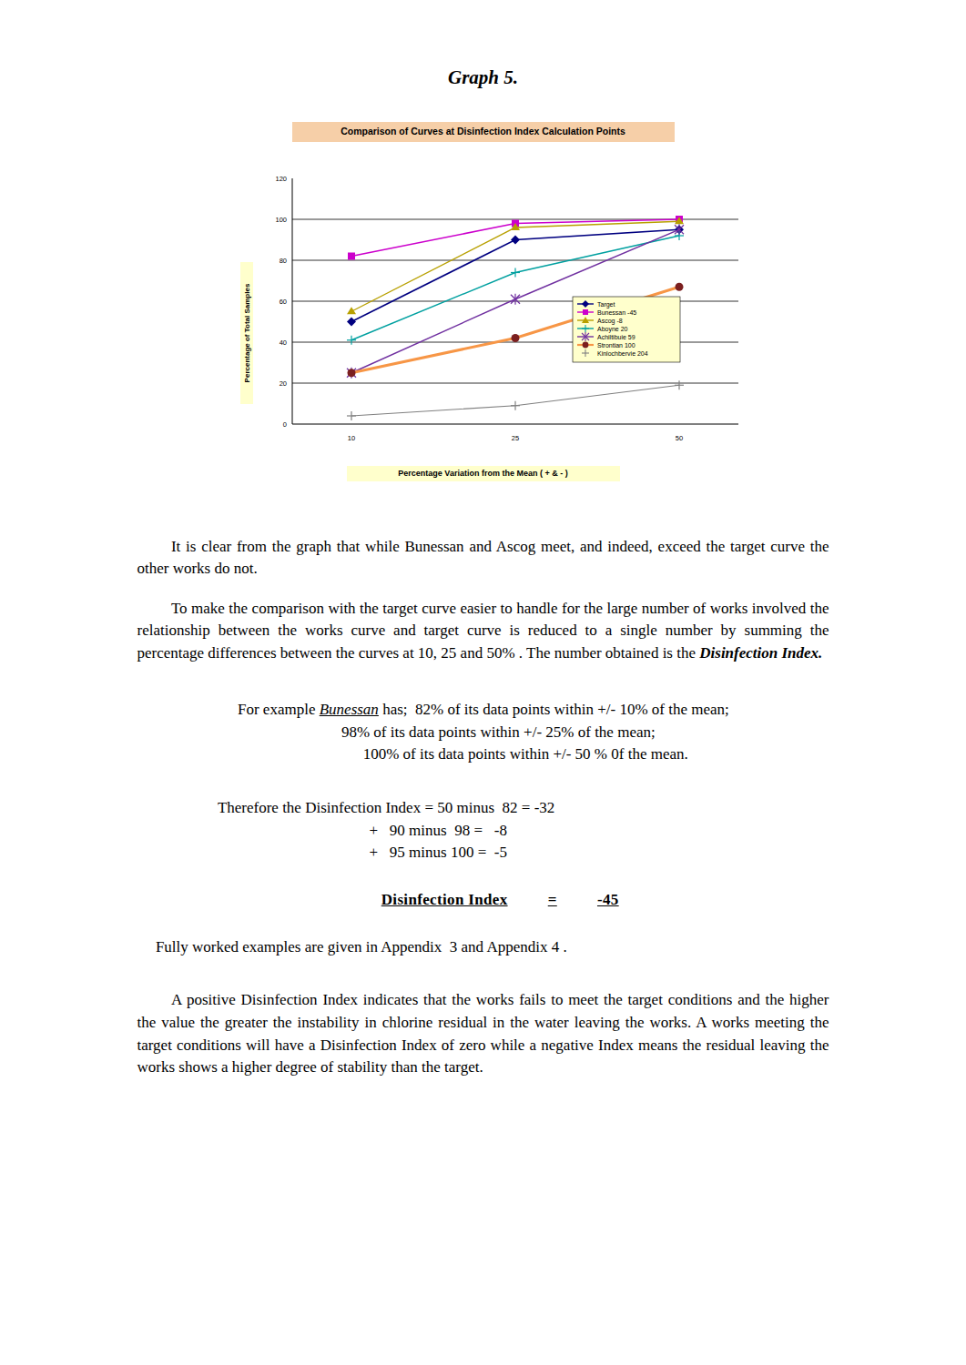Graph 5.
Comparison of Curves at Disinfection Index Calculation Points
120 100 80 60 40 20 0 Percentage of Total Samples 10 25 50 Target Bunessan -45 Ascog -8 Aboyne 20 Achiltibuie 59 Strontian 100 Kinlochbervie 204
Percentage Variation from the Mean ( + & - )
It is clear from the graph that while Bunessan and Ascog meet, and indeed, exceed the target curve the other works do not.
To make the comparison with the target curve easier to handle for the large number of works involved the relationship between the works curve and target curve is reduced to a single number by summing the percentage differences between the curves at 10, 25 and 50% . The number obtained is the Disinfection Index.
For example Bunessan has; 82% of its data points within +/- 10% of the mean;
98% of its data points within +/- 25% of the mean;
100% of its data points within +/- 50 % 0f the mean.
Therefore the Disinfection Index = 50 minus 82 = -32
+ 90 minus 98 = -8
+ 95 minus 100 = -5
Disinfection Index = -45
Fully worked examples are given in Appendix 3 and Appendix 4 .
A positive Disinfection Index indicates that the works fails to meet the target conditions and the higher the value the greater the instability in chlorine residual in the water leaving the works. A works meeting the target conditions will have a Disinfection Index of zero while a negative Index means the residual leaving the works shows a higher degree of stability than the target.